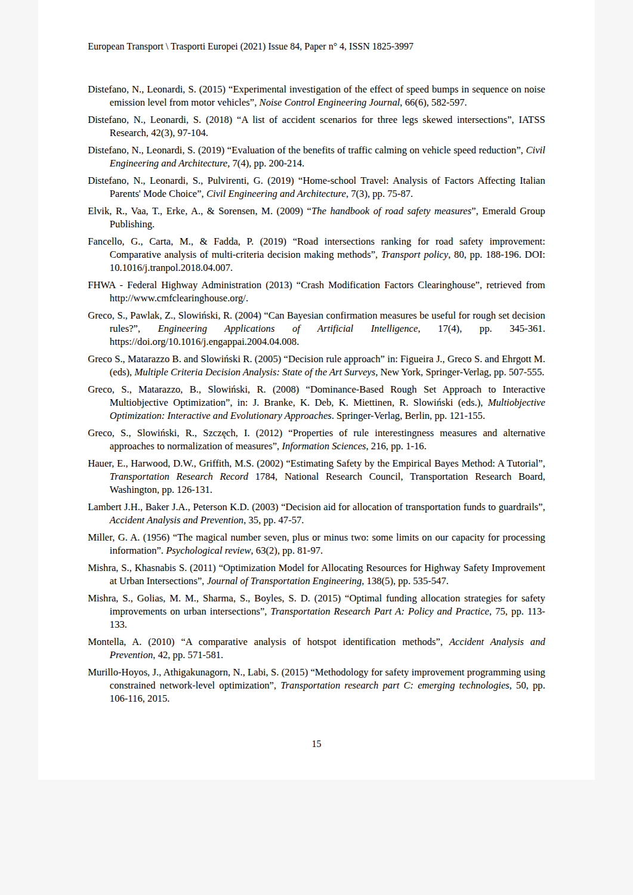European Transport \ Trasporti Europei (2021) Issue 84, Paper n° 4, ISSN 1825-3997
Distefano, N., Leonardi, S. (2015) “Experimental investigation of the effect of speed bumps in sequence on noise emission level from motor vehicles”, Noise Control Engineering Journal, 66(6), 582-597.
Distefano, N., Leonardi, S. (2018) “A list of accident scenarios for three legs skewed intersections”, IATSS Research, 42(3), 97-104.
Distefano, N., Leonardi, S. (2019) “Evaluation of the benefits of traffic calming on vehicle speed reduction”, Civil Engineering and Architecture, 7(4), pp. 200-214.
Distefano, N., Leonardi, S., Pulvirenti, G. (2019) “Home-school Travel: Analysis of Factors Affecting Italian Parents' Mode Choice”, Civil Engineering and Architecture, 7(3), pp. 75-87.
Elvik, R., Vaa, T., Erke, A., & Sorensen, M. (2009) “The handbook of road safety measures”, Emerald Group Publishing.
Fancello, G., Carta, M., & Fadda, P. (2019) “Road intersections ranking for road safety improvement: Comparative analysis of multi-criteria decision making methods”, Transport policy, 80, pp. 188-196. DOI: 10.1016/j.tranpol.2018.04.007.
FHWA - Federal Highway Administration (2013) “Crash Modification Factors Clearinghouse”, retrieved from http://www.cmfclearinghouse.org/.
Greco, S., Pawlak, Z., Slowiński, R. (2004) “Can Bayesian confirmation measures be useful for rough set decision rules?”, Engineering Applications of Artificial Intelligence, 17(4), pp. 345-361. https://doi.org/10.1016/j.engappai.2004.04.008.
Greco S., Matarazzo B. and Slowiński R. (2005) “Decision rule approach” in: Figueira J., Greco S. and Ehrgott M. (eds), Multiple Criteria Decision Analysis: State of the Art Surveys, New York, Springer-Verlag, pp. 507-555.
Greco, S., Matarazzo, B., Slowiński, R. (2008) “Dominance-Based Rough Set Approach to Interactive Multiobjective Optimization”, in: J. Branke, K. Deb, K. Miettinen, R. Slowiński (eds.), Multiobjective Optimization: Interactive and Evolutionary Approaches. Springer-Verlag, Berlin, pp. 121-155.
Greco, S., Slowiński, R., Szczęch, I. (2012) “Properties of rule interestingness measures and alternative approaches to normalization of measures”, Information Sciences, 216, pp. 1-16.
Hauer, E., Harwood, D.W., Griffith, M.S. (2002) “Estimating Safety by the Empirical Bayes Method: A Tutorial”, Transportation Research Record 1784, National Research Council, Transportation Research Board, Washington, pp. 126-131.
Lambert J.H., Baker J.A., Peterson K.D. (2003) “Decision aid for allocation of transportation funds to guardrails”, Accident Analysis and Prevention, 35, pp. 47-57.
Miller, G. A. (1956) “The magical number seven, plus or minus two: some limits on our capacity for processing information”. Psychological review, 63(2), pp. 81-97.
Mishra, S., Khasnabis S. (2011) “Optimization Model for Allocating Resources for Highway Safety Improvement at Urban Intersections”, Journal of Transportation Engineering, 138(5), pp. 535-547.
Mishra, S., Golias, M. M., Sharma, S., Boyles, S. D. (2015) “Optimal funding allocation strategies for safety improvements on urban intersections”, Transportation Research Part A: Policy and Practice, 75, pp. 113-133.
Montella, A. (2010) “A comparative analysis of hotspot identification methods”, Accident Analysis and Prevention, 42, pp. 571-581.
Murillo-Hoyos, J., Athigakunagorn, N., Labi, S. (2015) “Methodology for safety improvement programming using constrained network-level optimization”, Transportation research part C: emerging technologies, 50, pp. 106-116, 2015.
15